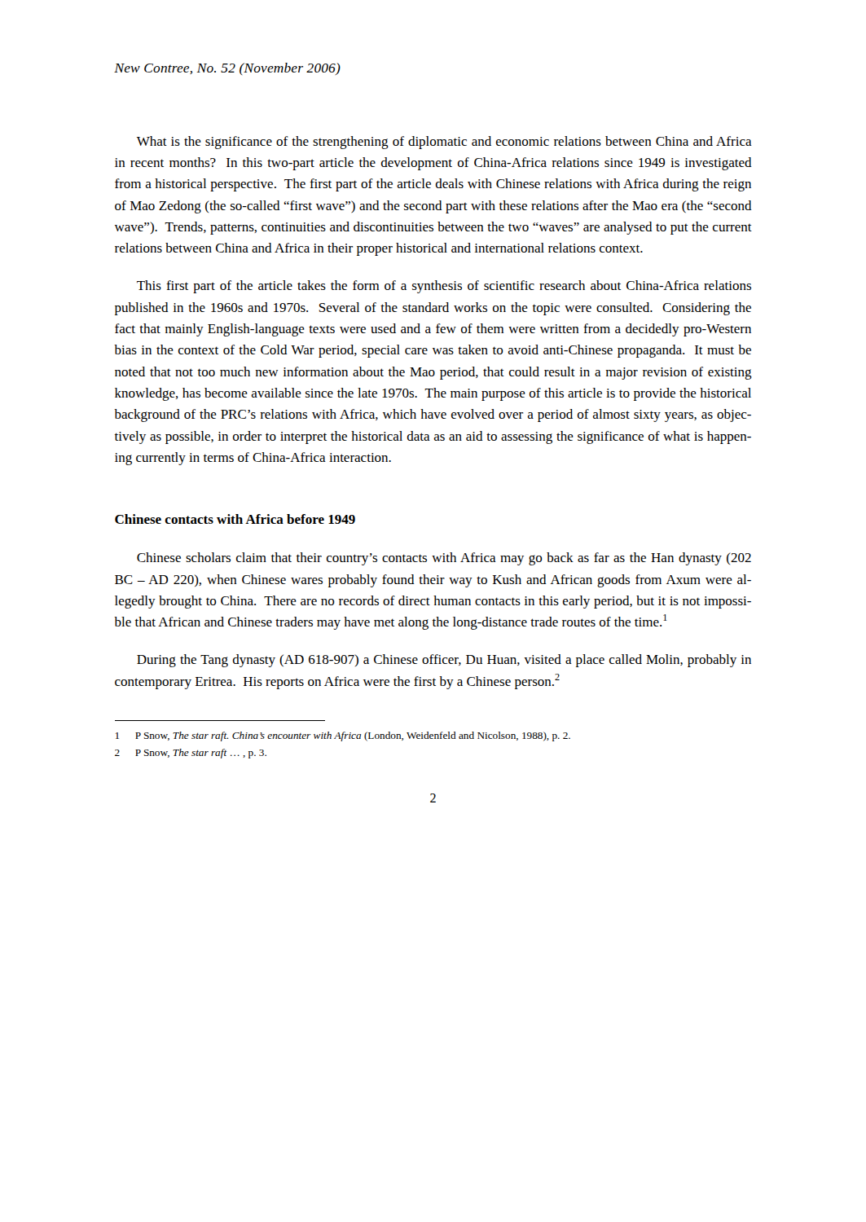New Contree, No. 52 (November 2006)
What is the significance of the strengthening of diplomatic and economic relations between China and Africa in recent months? In this two-part article the development of China-Africa relations since 1949 is investigated from a historical perspective. The first part of the article deals with Chinese relations with Africa during the reign of Mao Zedong (the so-called “first wave”) and the second part with these relations after the Mao era (the “second wave”). Trends, patterns, continuities and discontinuities between the two “waves” are analysed to put the current relations between China and Africa in their proper historical and international relations context.
This first part of the article takes the form of a synthesis of scientific research about China-Africa relations published in the 1960s and 1970s. Several of the standard works on the topic were consulted. Considering the fact that mainly English-language texts were used and a few of them were written from a decidedly pro-Western bias in the context of the Cold War period, special care was taken to avoid anti-Chinese propaganda. It must be noted that not too much new information about the Mao period, that could result in a major revision of existing knowledge, has become available since the late 1970s. The main purpose of this article is to provide the historical background of the PRC’s relations with Africa, which have evolved over a period of almost sixty years, as objectively as possible, in order to interpret the historical data as an aid to assessing the significance of what is happening currently in terms of China-Africa interaction.
Chinese contacts with Africa before 1949
Chinese scholars claim that their country’s contacts with Africa may go back as far as the Han dynasty (202 BC – AD 220), when Chinese wares probably found their way to Kush and African goods from Axum were allegedly brought to China. There are no records of direct human contacts in this early period, but it is not impossible that African and Chinese traders may have met along the long-distance trade routes of the time.1
During the Tang dynasty (AD 618-907) a Chinese officer, Du Huan, visited a place called Molin, probably in contemporary Eritrea. His reports on Africa were the first by a Chinese person.2
1 P Snow, The star raft. China’s encounter with Africa (London, Weidenfeld and Nicolson, 1988), p. 2.
2 P Snow, The star raft … , p. 3.
2